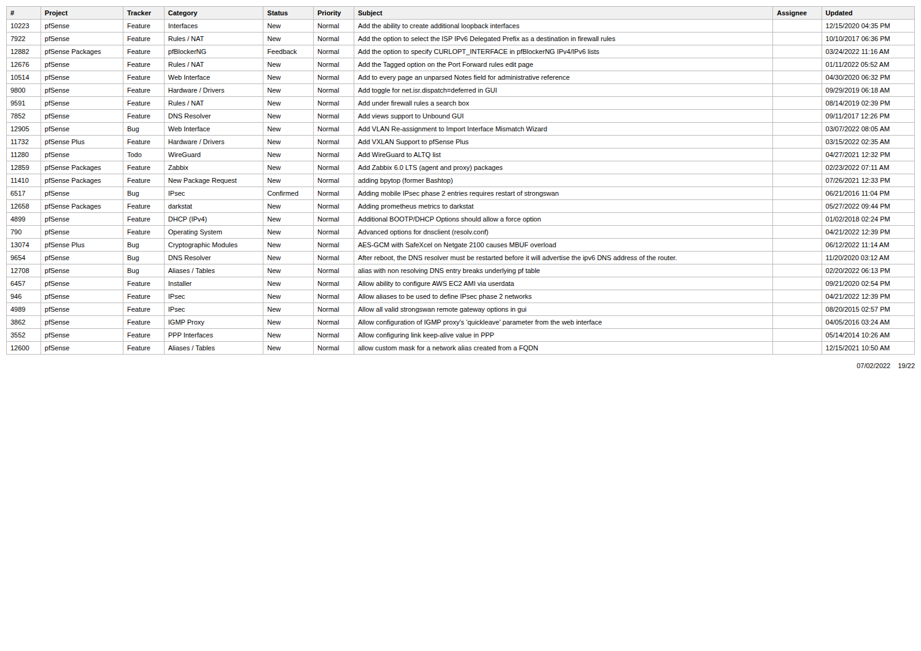| # | Project | Tracker | Category | Status | Priority | Subject | Assignee | Updated |
| --- | --- | --- | --- | --- | --- | --- | --- | --- |
| 10223 | pfSense | Feature | Interfaces | New | Normal | Add the ability to create additional loopback interfaces | | 12/15/2020 04:35 PM |
| 7922 | pfSense | Feature | Rules / NAT | New | Normal | Add the option to select the ISP IPv6 Delegated Prefix as a destination in firewall rules | | 10/10/2017 06:36 PM |
| 12882 | pfSense Packages | Feature | pfBlockerNG | Feedback | Normal | Add the option to specify CURLOPT_INTERFACE in pfBlockerNG IPv4/IPv6 lists | | 03/24/2022 11:16 AM |
| 12676 | pfSense | Feature | Rules / NAT | New | Normal | Add the Tagged option on the Port Forward rules edit page | | 01/11/2022 05:52 AM |
| 10514 | pfSense | Feature | Web Interface | New | Normal | Add to every page an unparsed Notes field for administrative reference | | 04/30/2020 06:32 PM |
| 9800 | pfSense | Feature | Hardware / Drivers | New | Normal | Add toggle for net.isr.dispatch=deferred in GUI | | 09/29/2019 06:18 AM |
| 9591 | pfSense | Feature | Rules / NAT | New | Normal | Add under firewall rules a search box | | 08/14/2019 02:39 PM |
| 7852 | pfSense | Feature | DNS Resolver | New | Normal | Add views support to Unbound GUI | | 09/11/2017 12:26 PM |
| 12905 | pfSense | Bug | Web Interface | New | Normal | Add VLAN Re-assignment to Import Interface Mismatch Wizard | | 03/07/2022 08:05 AM |
| 11732 | pfSense Plus | Feature | Hardware / Drivers | New | Normal | Add VXLAN Support to pfSense Plus | | 03/15/2022 02:35 AM |
| 11280 | pfSense | Todo | WireGuard | New | Normal | Add WireGuard to ALTQ list | | 04/27/2021 12:32 PM |
| 12859 | pfSense Packages | Feature | Zabbix | New | Normal | Add Zabbix 6.0 LTS (agent and proxy) packages | | 02/23/2022 07:11 AM |
| 11410 | pfSense Packages | Feature | New Package Request | New | Normal | adding bpytop (former Bashtop) | | 07/26/2021 12:33 PM |
| 6517 | pfSense | Bug | IPsec | Confirmed | Normal | Adding mobile IPsec phase 2 entries requires restart of strongswan | | 06/21/2016 11:04 PM |
| 12658 | pfSense Packages | Feature | darkstat | New | Normal | Adding prometheus metrics to darkstat | | 05/27/2022 09:44 PM |
| 4899 | pfSense | Feature | DHCP (IPv4) | New | Normal | Additional BOOTP/DHCP Options should allow a force option | | 01/02/2018 02:24 PM |
| 790 | pfSense | Feature | Operating System | New | Normal | Advanced options for dnsclient (resolv.conf) | | 04/21/2022 12:39 PM |
| 13074 | pfSense Plus | Bug | Cryptographic Modules | New | Normal | AES-GCM with SafeXcel on Netgate 2100 causes MBUF overload | | 06/12/2022 11:14 AM |
| 9654 | pfSense | Bug | DNS Resolver | New | Normal | After reboot, the DNS resolver must be restarted before it will advertise the ipv6 DNS address of the router. | | 11/20/2020 03:12 AM |
| 12708 | pfSense | Bug | Aliases / Tables | New | Normal | alias with non resolving DNS entry breaks underlying pf table | | 02/20/2022 06:13 PM |
| 6457 | pfSense | Feature | Installer | New | Normal | Allow ability to configure AWS EC2 AMI via userdata | | 09/21/2020 02:54 PM |
| 946 | pfSense | Feature | IPsec | New | Normal | Allow aliases to be used to define IPsec phase 2 networks | | 04/21/2022 12:39 PM |
| 4989 | pfSense | Feature | IPsec | New | Normal | Allow all valid strongswan remote gateway options in gui | | 08/20/2015 02:57 PM |
| 3862 | pfSense | Feature | IGMP Proxy | New | Normal | Allow configuration of IGMP proxy's 'quickleave' parameter from the web interface | | 04/05/2016 03:24 AM |
| 3552 | pfSense | Feature | PPP Interfaces | New | Normal | Allow configuring link keep-alive value in PPP | | 05/14/2014 10:26 AM |
| 12600 | pfSense | Feature | Aliases / Tables | New | Normal | allow custom mask for a network alias created from a FQDN | | 12/15/2021 10:50 AM |
07/02/2022 19/22